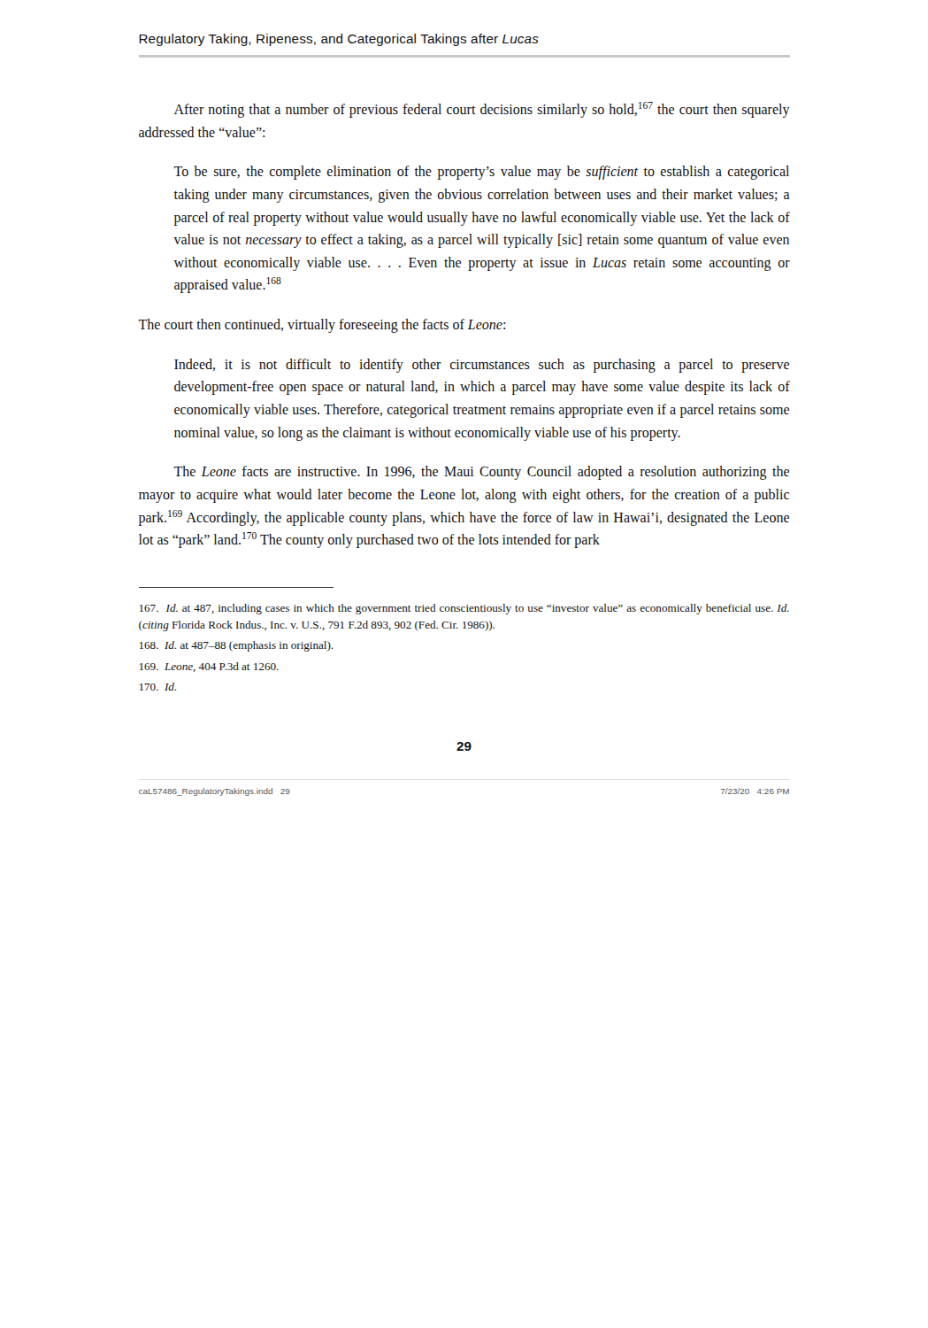Regulatory Taking, Ripeness, and Categorical Takings after Lucas
After noting that a number of previous federal court decisions similarly so hold,167 the court then squarely addressed the “value”:
To be sure, the complete elimination of the property’s value may be sufficient to establish a categorical taking under many circumstances, given the obvious correlation between uses and their market values; a parcel of real property without value would usually have no lawful economically viable use. Yet the lack of value is not necessary to effect a taking, as a parcel will typically [sic] retain some quantum of value even without economically viable use. . . . Even the property at issue in Lucas retain some accounting or appraised value.168
The court then continued, virtually foreseeing the facts of Leone:
Indeed, it is not difficult to identify other circumstances such as purchasing a parcel to preserve development-free open space or natural land, in which a parcel may have some value despite its lack of economically viable uses. Therefore, categorical treatment remains appropriate even if a parcel retains some nominal value, so long as the claimant is without economically viable use of his property.
The Leone facts are instructive. In 1996, the Maui County Council adopted a resolution authorizing the mayor to acquire what would later become the Leone lot, along with eight others, for the creation of a public park.169 Accordingly, the applicable county plans, which have the force of law in Hawai’i, designated the Leone lot as “park” land.170 The county only purchased two of the lots intended for park
167. Id. at 487, including cases in which the government tried conscientiously to use “investor value” as economically beneficial use. Id. (citing Florida Rock Indus., Inc. v. U.S., 791 F.2d 893, 902 (Fed. Cir. 1986)).
168. Id. at 487–88 (emphasis in original).
169. Leone, 404 P.3d at 1260.
170. Id.
29
caL57486_RegulatoryTakings.indd 29 7/23/20 4:26 PM